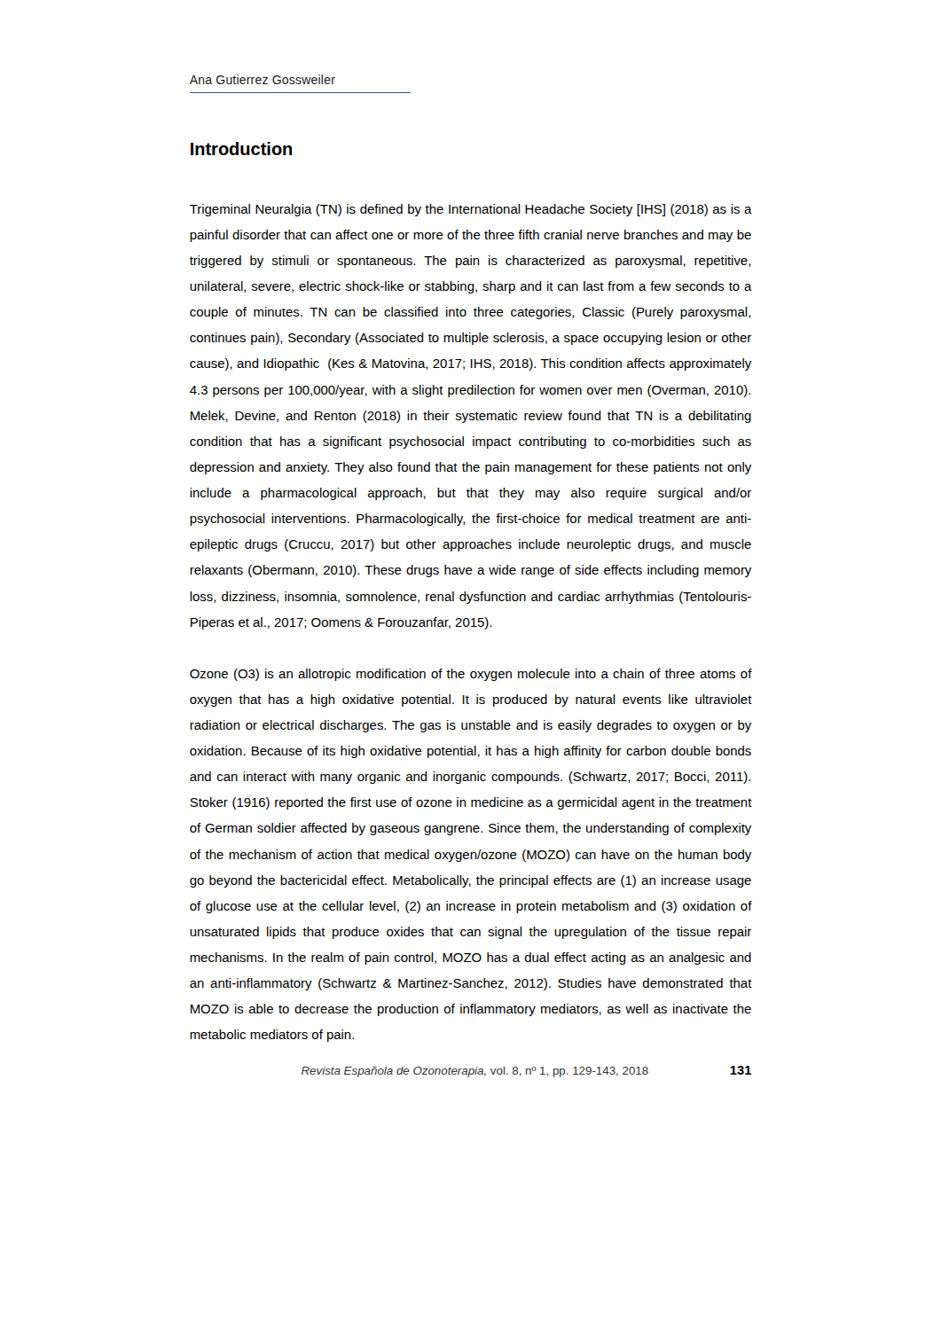Ana Gutierrez Gossweiler
Introduction
Trigeminal Neuralgia (TN) is defined by the International Headache Society [IHS] (2018) as is a painful disorder that can affect one or more of the three fifth cranial nerve branches and may be triggered by stimuli or spontaneous. The pain is characterized as paroxysmal, repetitive, unilateral, severe, electric shock-like or stabbing, sharp and it can last from a few seconds to a couple of minutes. TN can be classified into three categories, Classic (Purely paroxysmal, continues pain), Secondary (Associated to multiple sclerosis, a space occupying lesion or other cause), and Idiopathic (Kes & Matovina, 2017; IHS, 2018). This condition affects approximately 4.3 persons per 100,000/year, with a slight predilection for women over men (Overman, 2010). Melek, Devine, and Renton (2018) in their systematic review found that TN is a debilitating condition that has a significant psychosocial impact contributing to co-morbidities such as depression and anxiety. They also found that the pain management for these patients not only include a pharmacological approach, but that they may also require surgical and/or psychosocial interventions. Pharmacologically, the first-choice for medical treatment are anti-epileptic drugs (Cruccu, 2017) but other approaches include neuroleptic drugs, and muscle relaxants (Obermann, 2010). These drugs have a wide range of side effects including memory loss, dizziness, insomnia, somnolence, renal dysfunction and cardiac arrhythmias (Tentolouris-Piperas et al., 2017; Oomens & Forouzanfar, 2015).
Ozone (O3) is an allotropic modification of the oxygen molecule into a chain of three atoms of oxygen that has a high oxidative potential. It is produced by natural events like ultraviolet radiation or electrical discharges. The gas is unstable and is easily degrades to oxygen or by oxidation. Because of its high oxidative potential, it has a high affinity for carbon double bonds and can interact with many organic and inorganic compounds. (Schwartz, 2017; Bocci, 2011). Stoker (1916) reported the first use of ozone in medicine as a germicidal agent in the treatment of German soldier affected by gaseous gangrene. Since them, the understanding of complexity of the mechanism of action that medical oxygen/ozone (MOZO) can have on the human body go beyond the bactericidal effect. Metabolically, the principal effects are (1) an increase usage of glucose use at the cellular level, (2) an increase in protein metabolism and (3) oxidation of unsaturated lipids that produce oxides that can signal the upregulation of the tissue repair mechanisms. In the realm of pain control, MOZO has a dual effect acting as an analgesic and an anti-inflammatory (Schwartz & Martinez-Sanchez, 2012). Studies have demonstrated that MOZO is able to decrease the production of inflammatory mediators, as well as inactivate the metabolic mediators of pain.
Revista Española de Ozonoterapia, vol. 8, nº 1, pp. 129-143, 2018
131